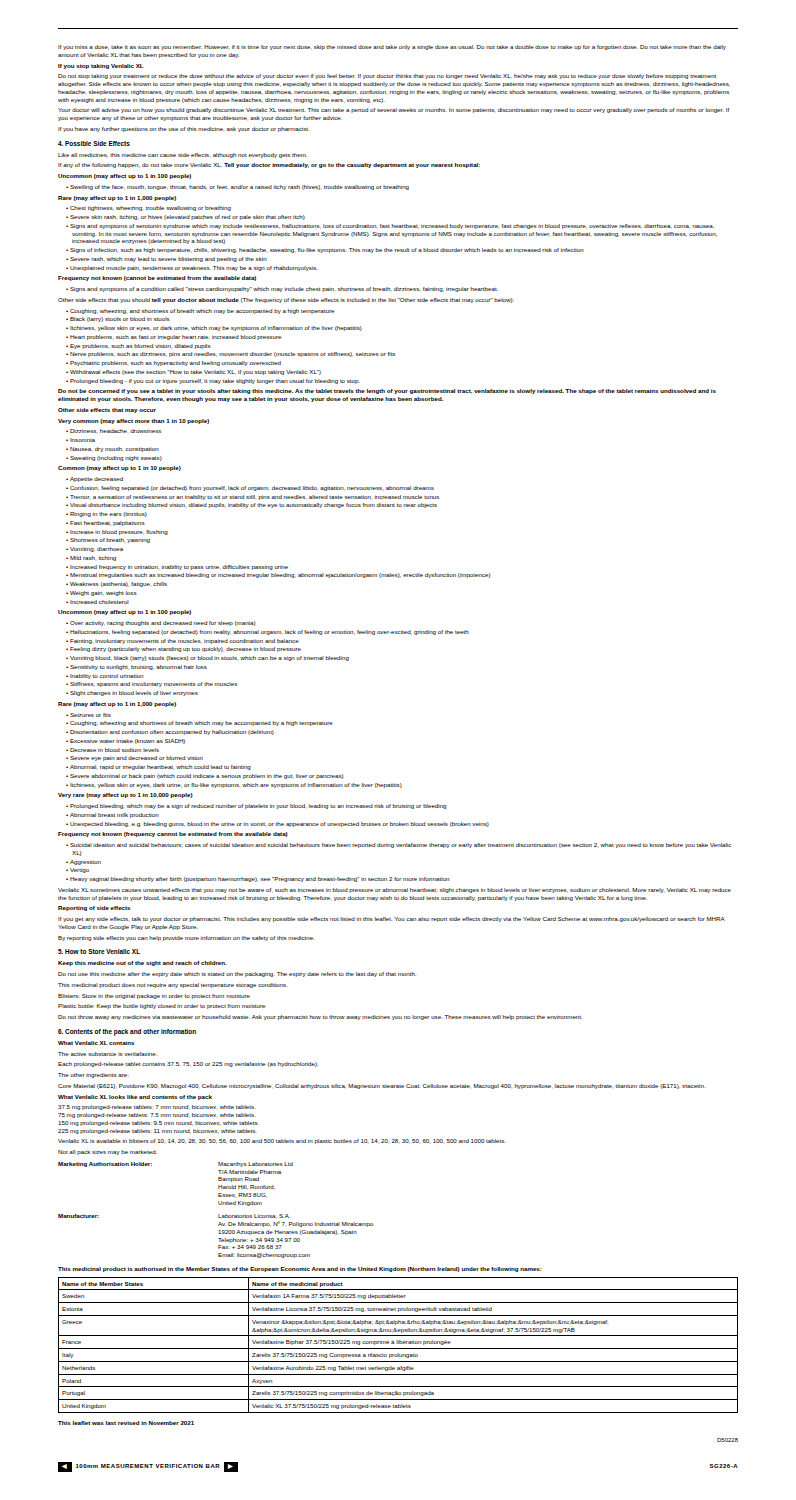If you miss a dose, take it as soon as you remember. However, if it is time for your next dose, skip the missed dose and take only a single dose as usual. Do not take a double dose to make up for a forgotten dose. Do not take more than the daily amount of Venlalic XL that has been prescribed for you in one day.
If you stop taking Venlalic XL
Do not stop taking your treatment or reduce the dose without the advice of your doctor even if you feel better. If your doctor thinks that you no longer need Venlalic XL, he/she may ask you to reduce your dose slowly before stopping treatment altogether. Side effects are known to occur when people stop using this medicine, especially when it is stopped suddenly or the dose is reduced too quickly. Some patients may experience symptoms such as tiredness, dizziness, light-headedness, headache, sleeplessness, nightmares, dry mouth, loss of appetite, nausea, diarrhoea, nervousness, agitation, confusion, ringing in the ears, tingling or rarely electric shock sensations, weakness, sweating, seizures, or flu-like symptoms, problems with eyesight and increase in blood pressure (which can cause headaches, dizziness, ringing in the ears, vomiting, etc).
Your doctor will advise you on how you should gradually discontinue Venlalic XL treatment. This can take a period of several weeks or months. In some patients, discontinuation may need to occur very gradually over periods of months or longer. If you experience any of these or other symptoms that are troublesome, ask your doctor for further advice.
If you have any further questions on the use of this medicine, ask your doctor or pharmacist.
4. Possible Side Effects
Like all medicines, this medicine can cause side effects, although not everybody gets them.
If any of the following happen, do not take more Venlalic XL. Tell your doctor immediately, or go to the casualty department at your nearest hospital:
Uncommon (may affect up to 1 in 100 people)
Swelling of the face, mouth, tongue, throat, hands, or feet, and/or a raised itchy rash (hives), trouble swallowing or breathing
Rare (may affect up to 1 in 1,000 people)
Chest tightness, wheezing, trouble swallowing or breathing
Severe skin rash, itching, or hives (elevated patches of red or pale skin that often itch)
Signs and symptoms of serotonin syndrome which may include restlessness, hallucinations, loss of coordination, fast heartbeat, increased body temperature, fast changes in blood pressure, overactive reflexes, diarrhoea, coma, nausea, vomiting. In its most severe form, serotonin syndrome can resemble Neuroleptic Malignant Syndrome (NMS). Signs and symptoms of NMS may include a combination of fever, fast heartbeat, sweating, severe muscle stiffness, confusion, increased muscle enzymes (determined by a blood test)
Signs of infection, such as high temperature, chills, shivering, headache, sweating, flu-like symptoms. This may be the result of a blood disorder which leads to an increased risk of infection
Severe rash, which may lead to severe blistering and peeling of the skin
Unexplained muscle pain, tenderness or weakness. This may be a sign of rhabdomyolysis.
Frequency not known (cannot be estimated from the available data)
Signs and symptoms of a condition called "stress cardiomyopathy" which may include chest pain, shortness of breath, dizziness, fainting, irregular heartbeat.
Other side effects that you should tell your doctor about include (The frequency of these side effects is included in the list "Other side effects that may occur" below):
Coughing, wheezing, and shortness of breath which may be accompanied by a high temperature
Black (tarry) stools or blood in stools
Itchiness, yellow skin or eyes, or dark urine, which may be symptoms of inflammation of the liver (hepatitis)
Heart problems, such as fast or irregular heart rate, increased blood pressure
Eye problems, such as blurred vision, dilated pupils
Nerve problems, such as dizziness, pins and needles, movement disorder (muscle spasms or stiffness), seizures or fits
Psychiatric problems, such as hyperactivity and feeling unusually overexcited
Withdrawal effects (see the section "How to take Venlalic XL, if you stop taking Venlalic XL")
Prolonged bleeding - if you cut or injure yourself, it may take slightly longer than usual for bleeding to stop.
Do not be concerned if you see a tablet in your stools after taking this medicine. As the tablet travels the length of your gastrointestinal tract, venlafaxine is slowly released. The shape of the tablet remains undissolved and is eliminated in your stools. Therefore, even though you may see a tablet in your stools, your dose of venlafaxine has been absorbed.
Other side effects that may occur
Very common (may affect more than 1 in 10 people)
Dizziness, headache, drowsiness
Insomnia
Nausea, dry mouth, constipation
Sweating (including night sweats)
Common (may affect up to 1 in 10 people)
Appetite decreased
Confusion, feeling separated (or detached) from yourself, lack of orgasm, decreased libido, agitation, nervousness, abnormal dreams
Tremor, a sensation of restlessness or an inability to sit or stand still, pins and needles, altered taste sensation, increased muscle tonus
Visual disturbance including blurred vision, dilated pupils, inability of the eye to automatically change focus from distant to near objects
Ringing in the ears (tinnitus)
Fast heartbeat, palpitations
Increase in blood pressure, flushing
Shortness of breath, yawning
Vomiting, diarrhoea
Mild rash, itching
Increased frequency in urination, inability to pass urine, difficulties passing urine
Menstrual irregularities such as increased bleeding or increased irregular bleeding, abnormal ejaculation/orgasm (males), erectile dysfunction (impotence)
Weakness (asthenia), fatigue, chills
Weight gain, weight loss
Increased cholesterol
Uncommon (may affect up to 1 in 100 people)
Over activity, racing thoughts and decreased need for sleep (mania)
Hallucinations, feeling separated (or detached) from reality, abnormal orgasm, lack of feeling or emotion, feeling over-excited, grinding of the teeth
Fainting, involuntary movements of the muscles, impaired coordination and balance
Feeling dizzy (particularly when standing up too quickly), decrease in blood pressure
Vomiting blood, black (tarry) stools (faeces) or blood in stools, which can be a sign of internal bleeding
Sensitivity to sunlight, bruising, abnormal hair loss
Inability to control urination
Stiffness, spasms and involuntary movements of the muscles
Slight changes in blood levels of liver enzymes
Rare (may affect up to 1 in 1,000 people)
Seizures or fits
Coughing, wheezing and shortness of breath which may be accompanied by a high temperature
Disorientation and confusion often accompanied by hallucination (delirium)
Excessive water intake (known as SIADH)
Decrease in blood sodium levels
Severe eye pain and decreased or blurred vision
Abnormal, rapid or irregular heartbeat, which could lead to fainting
Severe abdominal or back pain (which could indicate a serious problem in the gut, liver or pancreas)
Itchiness, yellow skin or eyes, dark urine, or flu-like symptoms, which are symptoms of inflammation of the liver (hepatitis)
Very rare (may affect up to 1 in 10,000 people)
Prolonged bleeding, which may be a sign of reduced number of platelets in your blood, leading to an increased risk of bruising or bleeding
Abnormal breast milk production
Unexpected bleeding, e.g. bleeding gums, blood in the urine or in vomit, or the appearance of unexpected bruises or broken blood vessels (broken veins)
Frequency not known (frequency cannot be estimated from the available data)
Suicidal ideation and suicidal behaviours; cases of suicidal ideation and suicidal behaviours have been reported during venlafaxine therapy or early after treatment discontinuation (see section 2, what you need to know before you take Venlalic XL)
Aggression
Vertigo
Heavy vaginal bleeding shortly after birth (postpartum haemorrhage), see "Pregnancy and breast-feeding" in section 2 for more information
Venlalic XL sometimes causes unwanted effects that you may not be aware of, such as increases in blood pressure or abnormal heartbeat; slight changes in blood levels or liver enzymes, sodium or cholesterol. More rarely, Venlalic XL may reduce the function of platelets in your blood, leading to an increased risk of bruising or bleeding. Therefore, your doctor may wish to do blood tests occasionally, particularly if you have been taking Venlalic XL for a long time.
Reporting of side effects
If you get any side effects, talk to your doctor or pharmacist. This includes any possible side effects not listed in this leaflet. You can also report side effects directly via the Yellow Card Scheme at www.mhra.gov.uk/yellowcard or search for MHRA Yellow Card in the Google Play or Apple App Store.
By reporting side effects you can help provide more information on the safety of this medicine.
5. How to Store Venlalic XL
Keep this medicine out of the sight and reach of children.
Do not use this medicine after the expiry date which is stated on the packaging. The expiry date refers to the last day of that month.
This medicinal product does not require any special temperature storage conditions.
Blisters: Store in the original package in order to protect from moisture
Plastic bottle: Keep the bottle tightly closed in order to protect from moisture
Do not throw away any medicines via wastewater or household waste. Ask your pharmacist how to throw away medicines you no longer use. These measures will help protect the environment.
6. Contents of the pack and other information
What Venlalic XL contains
The active substance is venlafaxine.
Each prolonged-release tablet contains 37.5, 75, 150 or 225 mg venlafaxine (as hydrochloride).
The other ingredients are:
Core Material (E621), Povidone K90, Macrogol 400, Cellulose microcrystalline, Colloidal anhydrous silica, Magnesium stearate Coat: Cellulose acetate, Macrogol 400, hypromellose, lactose monohydrate, titanium dioxide (E171), triacetin.
What Venlalic XL looks like and contents of the pack
37.5 mg prolonged-release tablets: 7 mm round, biconvex, white tablets.
75 mg prolonged-release tablets: 7.5 mm round, biconvex, white tablets.
150 mg prolonged-release tablets: 9.5 mm round, biconvex, white tablets.
225 mg prolonged-release tablets: 11 mm round, biconvex, white tablets.
Venlalic XL is available in blisters of 10, 14, 20, 28, 30, 50, 56, 60, 100 and 500 tablets and in plastic bottles of 10, 14, 20, 28, 30, 50, 60, 100, 500 and 1000 tablets.
Not all pack sizes may be marketed.
| Marketing Authorisation Holder: | Macarthys Laboratories Ltd T/A Martindale Pharma Bampton Road Harold Hill, Romford, Essex, RM3 8UG, United Kingdom |
| Manufacturer: | Laboratorios Liconsa, S.A. Av. De Miralcampo, Nº 7, Polígono Industrial Miralcampo 19200 Azuqueca de Henares (Guadalajara), Spain Telephone: + 34 949 34 97 00 Fax: + 34 949 26 68 37 Email: liconsa@chemogroup.com |
This medicinal product is authorised in the Member States of the European Economic Area and in the United Kingdom (Northern Ireland) under the following names:
| Name of the Member States | Name of the medicinal product |
| --- | --- |
| Sweden | Venlafaxin 1A Farma 37.5/75/150/225 mg depottabletter |
| Estonia | Venlafaxine Liconsa 37.5/75/150/225 mg, toimeainet prolongeeritult vabastavad tabletid |
| Greece | Venaxinor &kappa;&silon;&psi;&iota;&alpha; &pi;&alpha;&rho;&alpha;&tau;&epsilon;&tau;&alpha;&mu;&epsilon;&nu;&eta;&sigmaf; &alpha;&pi;&omicron;&delta;&epsilon;&sigma;&mu;&epsilon;&upsilon;&sigma;&eta;&sigmaf; 37.5/75/150/225 mg/TAB |
| France | Venlafaxine Biphar 37.5/75/150/225 mg comprimé à libération prolongée |
| Italy | Zarelis 37.5/75/150/225 mg Compressa a rilascio prolungato |
| Netherlands | Venlafaxine Aurobindo 225 mg Tablet met verlengde afgifte |
| Poland | Axyven |
| Portugal | Zarelis 37.5/75/150/225 mg comprimidos de libertação prolongada |
| United Kingdom | Venlalic XL 37.5/75/150/225 mg prolonged-release tablets |
This leaflet was last revised in November 2021
D50228
◀ 100mm MEASUREMENT VERIFICATION BAR ▶
SG226-A